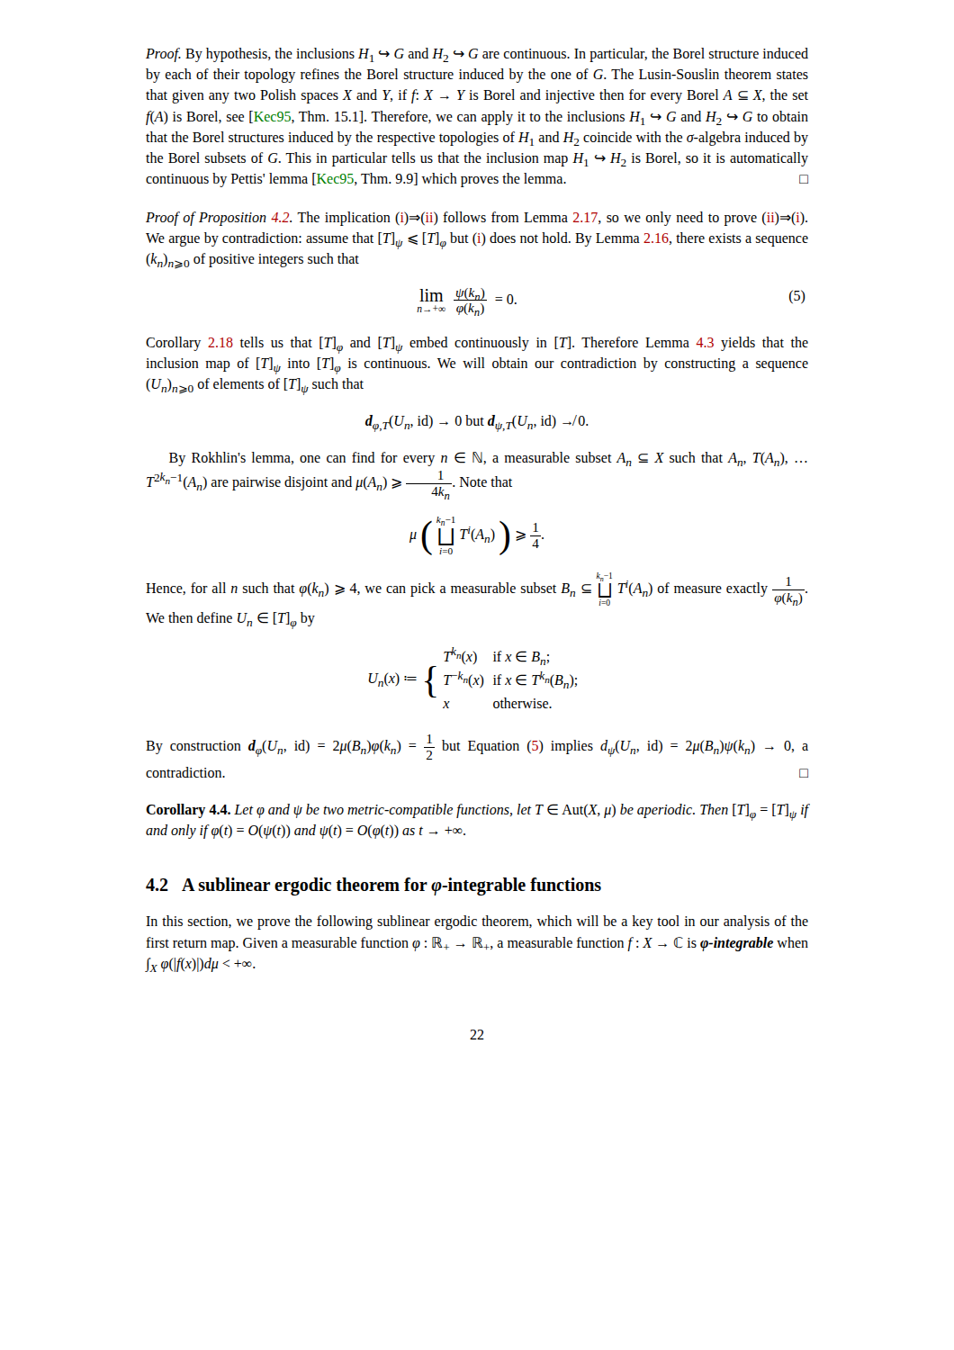Proof. By hypothesis, the inclusions H1 ↪ G and H2 ↪ G are continuous. In particular, the Borel structure induced by each of their topology refines the Borel structure induced by the one of G. The Lusin-Souslin theorem states that given any two Polish spaces X and Y, if f: X → Y is Borel and injective then for every Borel A ⊆ X, the set f(A) is Borel, see [Kec95, Thm. 15.1]. Therefore, we can apply it to the inclusions H1 ↪ G and H2 ↪ G to obtain that the Borel structures induced by the respective topologies of H1 and H2 coincide with the σ-algebra induced by the Borel subsets of G. This in particular tells us that the inclusion map H1 ↪ H2 is Borel, so it is automatically continuous by Pettis' lemma [Kec95, Thm. 9.9] which proves the lemma. □
Proof of Proposition 4.2. The implication (i)⇒(ii) follows from Lemma 2.17, so we only need to prove (ii)⇒(i). We argue by contradiction: assume that [T]ψ ⩽ [T]φ but (i) does not hold. By Lemma 2.16, there exists a sequence (kn)n⩾0 of positive integers such that
(5) lim n→+∞ ψ(kn) φ(kn) = 0.
Corollary 2.18 tells us that [T]φ and [T]ψ embed continuously in [T]. Therefore Lemma 4.3 yields that the inclusion map of [T]ψ into [T]φ is continuous. We will obtain our contradiction by constructing a sequence (Un)n⩾0 of elements of [T]ψ such that
dφ,T(Un, id) → 0 but dψ,T(Un, id) ↛ 0.
By Rokhlin's lemma, one can find for every n ∈ ℕ, a measurable subset An ⊆ X such that An, T(An), … T2kn−1(An) are pairwise disjoint and μ(An) ⩾ 14kn. Note that
μ ( kn−1 ⨆ i=0 Ti(An) ) ⩾ 14.
Hence, for all n such that φ(kn) ⩾ 4, we can pick a measurable subset Bn ⊆ kn−1⨆i=0 Ti(An) of measure exactly 1 φ(kn). We then define Un ∈ [T]φ by
Un(x) ≔ {
| T k n ( x ) | if x ∈ B n ; |
| T − k n ( x ) | if x ∈ T k n ( B n ); |
| x | otherwise. |
By construction dφ(Un, id) = 2μ(Bn)φ(kn) = 12 but Equation (5) implies dψ(Un, id) = 2μ(Bn)ψ(kn) → 0, a contradiction. □
Corollary 4.4. Let φ and ψ be two metric-compatible functions, let T ∈ Aut(X, μ) be aperiodic. Then [T]φ = [T]ψ if and only if φ(t) = O(ψ(t)) and ψ(t) = O(φ(t)) as t → +∞.
4.2 A sublinear ergodic theorem for φ-integrable functions
In this section, we prove the following sublinear ergodic theorem, which will be a key tool in our analysis of the first return map. Given a measurable function φ : ℝ+ → ℝ+, a measurable function f : X → ℂ is φ-integrable when ∫X φ(|f(x)|)dμ < +∞.
22